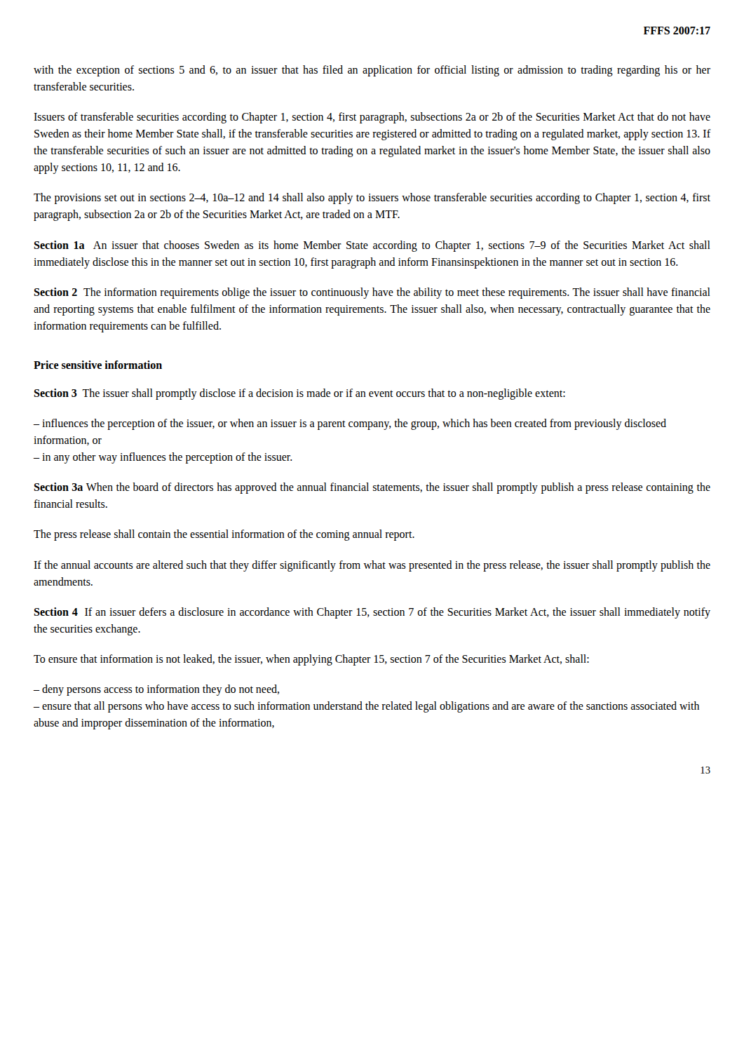FFFS 2007:17
with the exception of sections 5 and 6, to an issuer that has filed an application for official listing or admission to trading regarding his or her transferable securities.
Issuers of transferable securities according to Chapter 1, section 4, first paragraph, subsections 2a or 2b of the Securities Market Act that do not have Sweden as their home Member State shall, if the transferable securities are registered or admitted to trading on a regulated market, apply section 13. If the transferable securities of such an issuer are not admitted to trading on a regulated market in the issuer's home Member State, the issuer shall also apply sections 10, 11, 12 and 16.
The provisions set out in sections 2–4, 10a–12 and 14 shall also apply to issuers whose transferable securities according to Chapter 1, section 4, first paragraph, subsection 2a or 2b of the Securities Market Act, are traded on a MTF.
Section 1a An issuer that chooses Sweden as its home Member State according to Chapter 1, sections 7–9 of the Securities Market Act shall immediately disclose this in the manner set out in section 10, first paragraph and inform Finansinspektionen in the manner set out in section 16.
Section 2 The information requirements oblige the issuer to continuously have the ability to meet these requirements. The issuer shall have financial and reporting systems that enable fulfilment of the information requirements. The issuer shall also, when necessary, contractually guarantee that the information requirements can be fulfilled.
Price sensitive information
Section 3 The issuer shall promptly disclose if a decision is made or if an event occurs that to a non-negligible extent:
– influences the perception of the issuer, or when an issuer is a parent company, the group, which has been created from previously disclosed information, or
– in any other way influences the perception of the issuer.
Section 3a When the board of directors has approved the annual financial statements, the issuer shall promptly publish a press release containing the financial results.
The press release shall contain the essential information of the coming annual report.
If the annual accounts are altered such that they differ significantly from what was presented in the press release, the issuer shall promptly publish the amendments.
Section 4 If an issuer defers a disclosure in accordance with Chapter 15, section 7 of the Securities Market Act, the issuer shall immediately notify the securities exchange.
To ensure that information is not leaked, the issuer, when applying Chapter 15, section 7 of the Securities Market Act, shall:
– deny persons access to information they do not need,
– ensure that all persons who have access to such information understand the related legal obligations and are aware of the sanctions associated with abuse and improper dissemination of the information,
13